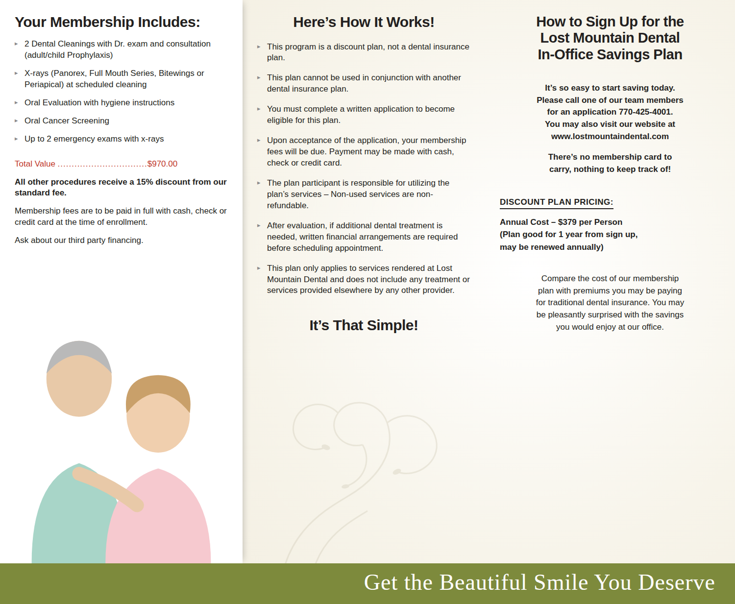Your Membership Includes:
2 Dental Cleanings with Dr. exam and consultation (adult/child Prophylaxis)
X-rays (Panorex, Full Mouth Series, Bitewings or Periapical) at scheduled cleaning
Oral Evaluation with hygiene instructions
Oral Cancer Screening
Up to 2 emergency exams with x-rays
Total Value ................................$970.00
All other procedures receive a 15% discount from our standard fee.
Membership fees are to be paid in full with cash, check or credit card at the time of enrollment.
Ask about our third party financing.
Here’s How It Works!
This program is a discount plan, not a dental insurance plan.
This plan cannot be used in conjunction with another dental insurance plan.
You must complete a written application to become eligible for this plan.
Upon acceptance of the application, your membership fees will be due. Payment may be made with cash, check or credit card.
The plan participant is responsible for utilizing the plan’s services – Non-used services are non-refundable.
After evaluation, if additional dental treatment is needed, written financial arrangements are required before scheduling appointment.
This plan only applies to services rendered at Lost Mountain Dental and does not include any treatment or services provided elsewhere by any other provider.
It’s That Simple!
How to Sign Up for the
Lost Mountain Dental
In-Office Savings Plan
It’s so easy to start saving today.
Please call one of our team members
for an application 770-425-4001.
You may also visit our website at
www.lostmountaindental.com
There’s no membership card to
carry, nothing to keep track of!
DISCOUNT PLAN PRICING:
Annual Cost – $379 per Person
(Plan good for 1 year from sign up,
may be renewed annually)
Compare the cost of our membership
plan with premiums you may be paying
for traditional dental insurance. You may
be pleasantly surprised with the savings
you would enjoy at our office.
Get the Beautiful Smile You Deserve